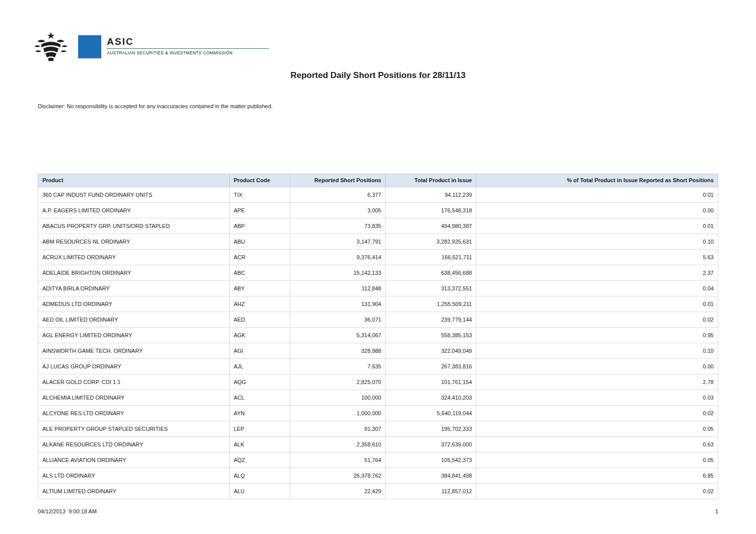ASIC
AUSTRALIAN SECURITIES & INVESTMENTS COMMISSION
Reported Daily Short Positions for 28/11/13
Disclaimer: No responsibility is accepted for any inaccuracies contained in the matter published.
| Product | Product Code | Reported Short Positions | Total Product in Issue | % of Total Product in Issue Reported as Short Positions |
| --- | --- | --- | --- | --- |
| 360 CAP INDUST FUND ORDINARY UNITS | TIX | 6,377 | 94,112,239 | 0.01 |
| A.P. EAGERS LIMITED ORDINARY | APE | 3,005 | 176,548,318 | 0.00 |
| ABACUS PROPERTY GRP. UNITS/ORD STAPLED | ABP | 73,835 | 494,980,387 | 0.01 |
| ABM RESOURCES NL ORDINARY | ABU | 3,147,791 | 3,282,925,631 | 0.10 |
| ACRUX LIMITED ORDINARY | ACR | 9,376,414 | 166,521,711 | 5.63 |
| ADELAIDE BRIGHTON ORDINARY | ABC | 15,142,133 | 638,456,688 | 2.37 |
| ADITYA BIRLA ORDINARY | ABY | 112,848 | 313,372,551 | 0.04 |
| ADMEDUS LTD ORDINARY | AHZ | 131,904 | 1,255,509,211 | 0.01 |
| AED OIL LIMITED ORDINARY | AED | 36,071 | 239,779,144 | 0.02 |
| AGL ENERGY LIMITED ORDINARY | AGK | 5,314,067 | 558,385,153 | 0.95 |
| AINSWORTH GAME TECH. ORDINARY | AGI | 328,988 | 322,049,049 | 0.10 |
| AJ LUCAS GROUP ORDINARY | AJL | 7,635 | 267,383,816 | 0.00 |
| ALACER GOLD CORP. CDI 1:1 | AQG | 2,825,070 | 101,761,154 | 2.78 |
| ALCHEMIA LIMITED ORDINARY | ACL | 100,000 | 324,410,203 | 0.03 |
| ALCYONE RES LTD ORDINARY | AYN | 1,000,000 | 5,640,119,044 | 0.02 |
| ALE PROPERTY GROUP STAPLED SECURITIES | LEP | 91,307 | 195,702,333 | 0.05 |
| ALKANE RESOURCES LTD ORDINARY | ALK | 2,358,610 | 372,639,000 | 0.63 |
| ALLIANCE AVIATION ORDINARY | AQZ | 51,764 | 105,542,373 | 0.05 |
| ALS LTD ORDINARY | ALQ | 26,378,762 | 384,841,498 | 6.85 |
| ALTIUM LIMITED ORDINARY | ALU | 22,429 | 112,857,012 | 0.02 |
04/12/2013 9:00:18 AM
1